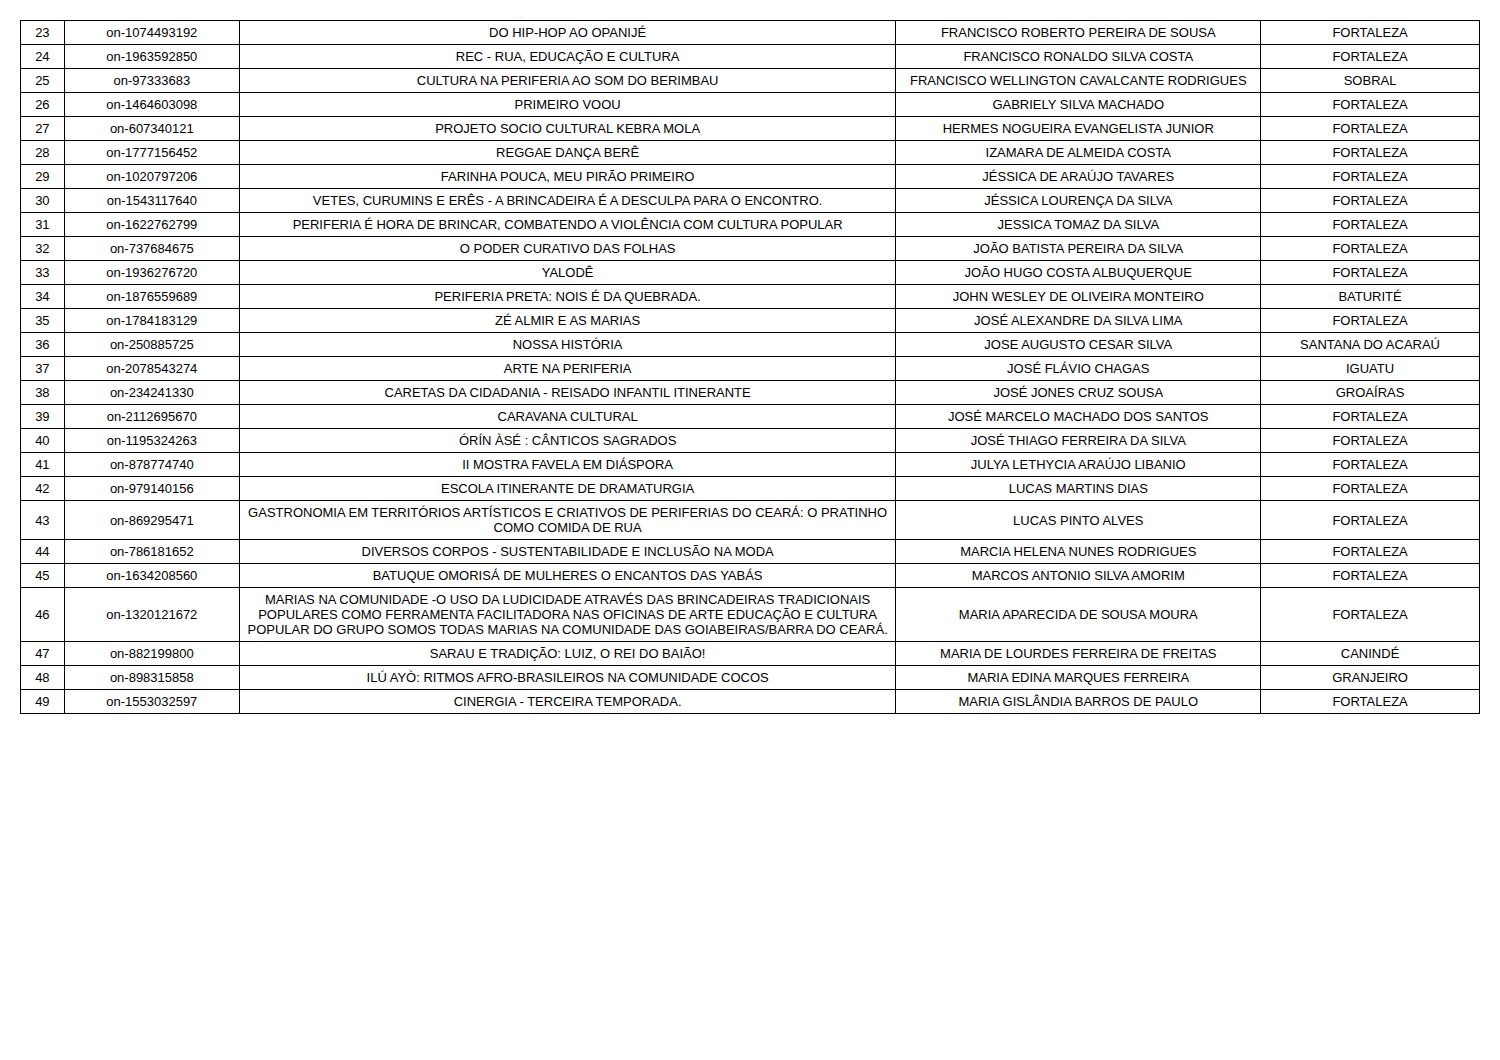| 23 | on-1074493192 | DO HIP-HOP AO OPANIJÉ | FRANCISCO ROBERTO PEREIRA DE SOUSA | FORTALEZA |
| 24 | on-1963592850 | REC - RUA, EDUCAÇÃO E CULTURA | FRANCISCO RONALDO SILVA COSTA | FORTALEZA |
| 25 | on-97333683 | CULTURA NA PERIFERIA AO SOM DO BERIMBAU | FRANCISCO WELLINGTON CAVALCANTE RODRIGUES | SOBRAL |
| 26 | on-1464603098 | PRIMEIRO VOOU | GABRIELY SILVA MACHADO | FORTALEZA |
| 27 | on-607340121 | PROJETO SOCIO CULTURAL KEBRA MOLA | HERMES NOGUEIRA EVANGELISTA JUNIOR | FORTALEZA |
| 28 | on-1777156452 | REGGAE DANÇA BERÊ | IZAMARA DE ALMEIDA COSTA | FORTALEZA |
| 29 | on-1020797206 | FARINHA POUCA, MEU PIRÃO PRIMEIRO | JÉSSICA DE ARAÚJO TAVARES | FORTALEZA |
| 30 | on-1543117640 | VETES, CURUMINS E ERÊS - A BRINCADEIRA É A DESCULPA PARA O ENCONTRO. | JÉSSICA LOURENÇA DA SILVA | FORTALEZA |
| 31 | on-1622762799 | PERIFERIA É HORA DE BRINCAR, COMBATENDO A VIOLÊNCIA COM CULTURA POPULAR | JESSICA TOMAZ DA SILVA | FORTALEZA |
| 32 | on-737684675 | O PODER CURATIVO DAS FOLHAS | JOÃO BATISTA PEREIRA DA SILVA | FORTALEZA |
| 33 | on-1936276720 | YALODÊ | JOÃO HUGO COSTA ALBUQUERQUE | FORTALEZA |
| 34 | on-1876559689 | PERIFERIA PRETA: NOIS É DA QUEBRADA. | JOHN WESLEY DE OLIVEIRA MONTEIRO | BATURITÉ |
| 35 | on-1784183129 | ZÉ ALMIR E AS MARIAS | JOSÉ ALEXANDRE DA SILVA LIMA | FORTALEZA |
| 36 | on-250885725 | NOSSA HISTÓRIA | JOSE AUGUSTO CESAR SILVA | SANTANA DO ACARAÚ |
| 37 | on-2078543274 | ARTE NA PERIFERIA | JOSÉ FLÁVIO CHAGAS | IGUATU |
| 38 | on-234241330 | CARETAS DA CIDADANIA - REISADO INFANTIL ITINERANTE | JOSÉ JONES CRUZ SOUSA | GROAÍRAS |
| 39 | on-2112695670 | CARAVANA CULTURAL | JOSÉ MARCELO MACHADO DOS SANTOS | FORTALEZA |
| 40 | on-1195324263 | ÓRÍN ÀSÉ : CÂNTICOS SAGRADOS | JOSÉ THIAGO FERREIRA DA SILVA | FORTALEZA |
| 41 | on-878774740 | II MOSTRA FAVELA EM DIÁSPORA | JULYA LETHYCIA ARAÚJO LIBANIO | FORTALEZA |
| 42 | on-979140156 | ESCOLA ITINERANTE DE DRAMATURGIA | LUCAS MARTINS DIAS | FORTALEZA |
| 43 | on-869295471 | GASTRONOMIA EM TERRITÓRIOS ARTÍSTICOS E CRIATIVOS DE PERIFERIAS DO CEARÁ: O PRATINHO COMO COMIDA DE RUA | LUCAS PINTO ALVES | FORTALEZA |
| 44 | on-786181652 | DIVERSOS CORPOS - SUSTENTABILIDADE E INCLUSÃO NA MODA | MARCIA HELENA NUNES RODRIGUES | FORTALEZA |
| 45 | on-1634208560 | BATUQUE OMORISÁ DE MULHERES O ENCANTOS DAS YABÁS | MARCOS ANTONIO SILVA AMORIM | FORTALEZA |
| 46 | on-1320121672 | MARIAS NA COMUNIDADE -O USO DA LUDICIDADE ATRAVÉS DAS BRINCADEIRAS TRADICIONAIS POPULARES COMO FERRAMENTA FACILITADORA NAS OFICINAS DE ARTE EDUCAÇÃO E CULTURA POPULAR DO GRUPO SOMOS TODAS MARIAS NA COMUNIDADE DAS GOIABEIRAS/BARRA DO CEARÁ. | MARIA APARECIDA DE SOUSA MOURA | FORTALEZA |
| 47 | on-882199800 | SARAU E TRADIÇÃO: LUIZ, O REI DO BAIÃO! | MARIA DE LOURDES FERREIRA DE FREITAS | CANINDÉ |
| 48 | on-898315858 | ILÚ AYÒ: RITMOS AFRO-BRASILEIROS NA COMUNIDADE COCOS | MARIA EDINA MARQUES FERREIRA | GRANJEIRO |
| 49 | on-1553032597 | CINERGIA - TERCEIRA TEMPORADA. | MARIA GISLÂNDIA BARROS DE PAULO | FORTALEZA |